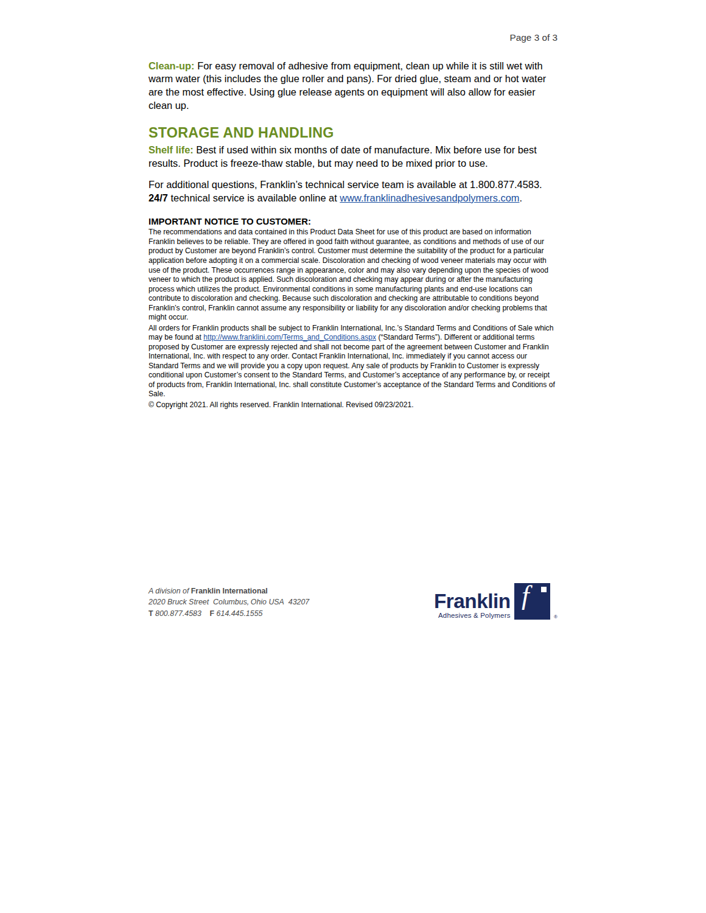Page 3 of 3
Clean-up: For easy removal of adhesive from equipment, clean up while it is still wet with warm water (this includes the glue roller and pans). For dried glue, steam and or hot water are the most effective. Using glue release agents on equipment will also allow for easier clean up.
STORAGE AND HANDLING
Shelf life: Best if used within six months of date of manufacture. Mix before use for best results. Product is freeze-thaw stable, but may need to be mixed prior to use.
For additional questions, Franklin’s technical service team is available at 1.800.877.4583. 24/7 technical service is available online at www.franklinadhesivesandpolymers.com.
IMPORTANT NOTICE TO CUSTOMER:
The recommendations and data contained in this Product Data Sheet for use of this product are based on information Franklin believes to be reliable. They are offered in good faith without guarantee, as conditions and methods of use of our product by Customer are beyond Franklin’s control. Customer must determine the suitability of the product for a particular application before adopting it on a commercial scale. Discoloration and checking of wood veneer materials may occur with use of the product. These occurrences range in appearance, color and may also vary depending upon the species of wood veneer to which the product is applied. Such discoloration and checking may appear during or after the manufacturing process which utilizes the product. Environmental conditions in some manufacturing plants and end-use locations can contribute to discoloration and checking. Because such discoloration and checking are attributable to conditions beyond Franklin’s control, Franklin cannot assume any responsibility or liability for any discoloration and/or checking problems that might occur.
All orders for Franklin products shall be subject to Franklin International, Inc.’s Standard Terms and Conditions of Sale which may be found at http://www.franklini.com/Terms_and_Conditions.aspx (“Standard Terms”). Different or additional terms proposed by Customer are expressly rejected and shall not become part of the agreement between Customer and Franklin International, Inc. with respect to any order. Contact Franklin International, Inc. immediately if you cannot access our Standard Terms and we will provide you a copy upon request. Any sale of products by Franklin to Customer is expressly conditional upon Customer’s consent to the Standard Terms, and Customer’s acceptance of any performance by, or receipt of products from, Franklin International, Inc. shall constitute Customer’s acceptance of the Standard Terms and Conditions of Sale.
© Copyright 2021. All rights reserved. Franklin International. Revised 09/23/2021.
A division of Franklin International
2020 Bruck Street Columbus, Ohio USA 43207
T 800.877.4583 F 614.445.1555
Franklin Adhesives & Polymers
®